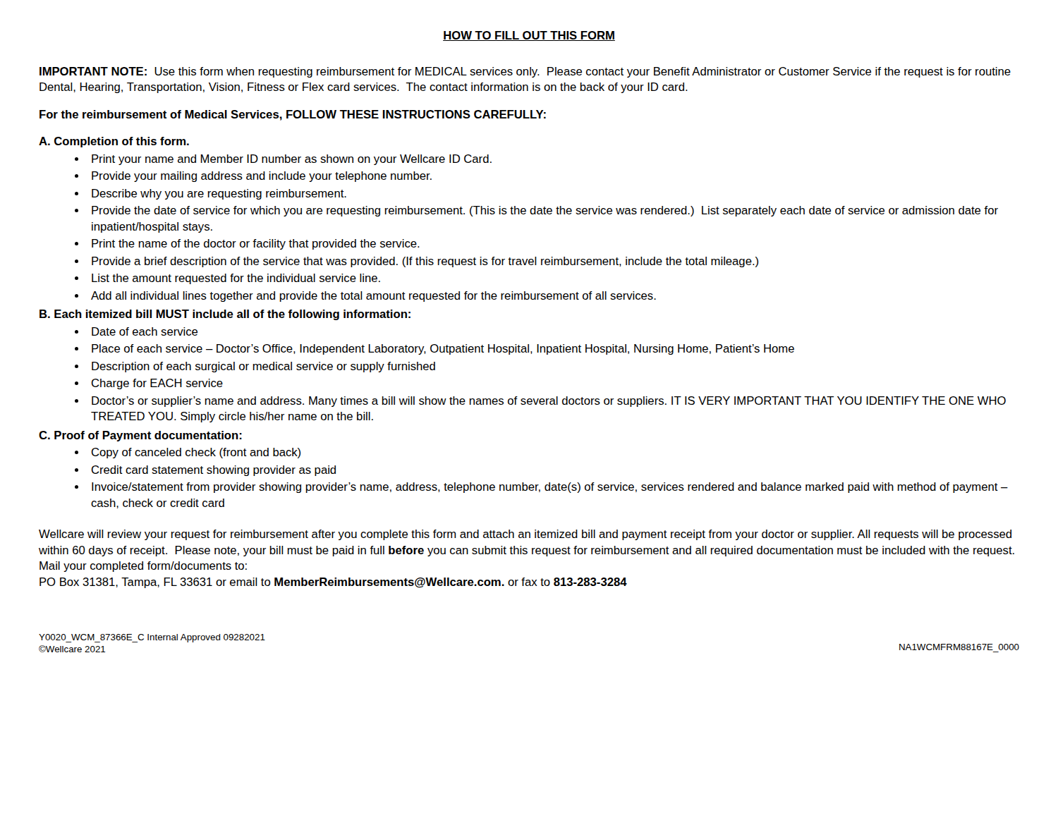HOW TO FILL OUT THIS FORM
IMPORTANT NOTE: Use this form when requesting reimbursement for MEDICAL services only. Please contact your Benefit Administrator or Customer Service if the request is for routine Dental, Hearing, Transportation, Vision, Fitness or Flex card services. The contact information is on the back of your ID card.
For the reimbursement of Medical Services, FOLLOW THESE INSTRUCTIONS CAREFULLY:
A. Completion of this form.
Print your name and Member ID number as shown on your Wellcare ID Card.
Provide your mailing address and include your telephone number.
Describe why you are requesting reimbursement.
Provide the date of service for which you are requesting reimbursement. (This is the date the service was rendered.) List separately each date of service or admission date for inpatient/hospital stays.
Print the name of the doctor or facility that provided the service.
Provide a brief description of the service that was provided. (If this request is for travel reimbursement, include the total mileage.)
List the amount requested for the individual service line.
Add all individual lines together and provide the total amount requested for the reimbursement of all services.
B. Each itemized bill MUST include all of the following information:
Date of each service
Place of each service – Doctor’s Office, Independent Laboratory, Outpatient Hospital, Inpatient Hospital, Nursing Home, Patient’s Home
Description of each surgical or medical service or supply furnished
Charge for EACH service
Doctor’s or supplier’s name and address. Many times a bill will show the names of several doctors or suppliers. IT IS VERY IMPORTANT THAT YOU IDENTIFY THE ONE WHO TREATED YOU. Simply circle his/her name on the bill.
C. Proof of Payment documentation:
Copy of canceled check (front and back)
Credit card statement showing provider as paid
Invoice/statement from provider showing provider’s name, address, telephone number, date(s) of service, services rendered and balance marked paid with method of payment – cash, check or credit card
Wellcare will review your request for reimbursement after you complete this form and attach an itemized bill and payment receipt from your doctor or supplier. All requests will be processed within 60 days of receipt. Please note, your bill must be paid in full before you can submit this request for reimbursement and all required documentation must be included with the request. Mail your completed form/documents to:
PO Box 31381, Tampa, FL 33631 or email to MemberReimbursements@Wellcare.com. or fax to 813-283-3284
Y0020_WCM_87366E_C Internal Approved 09282021
©Wellcare 2021
NA1WCMFRM88167E_0000